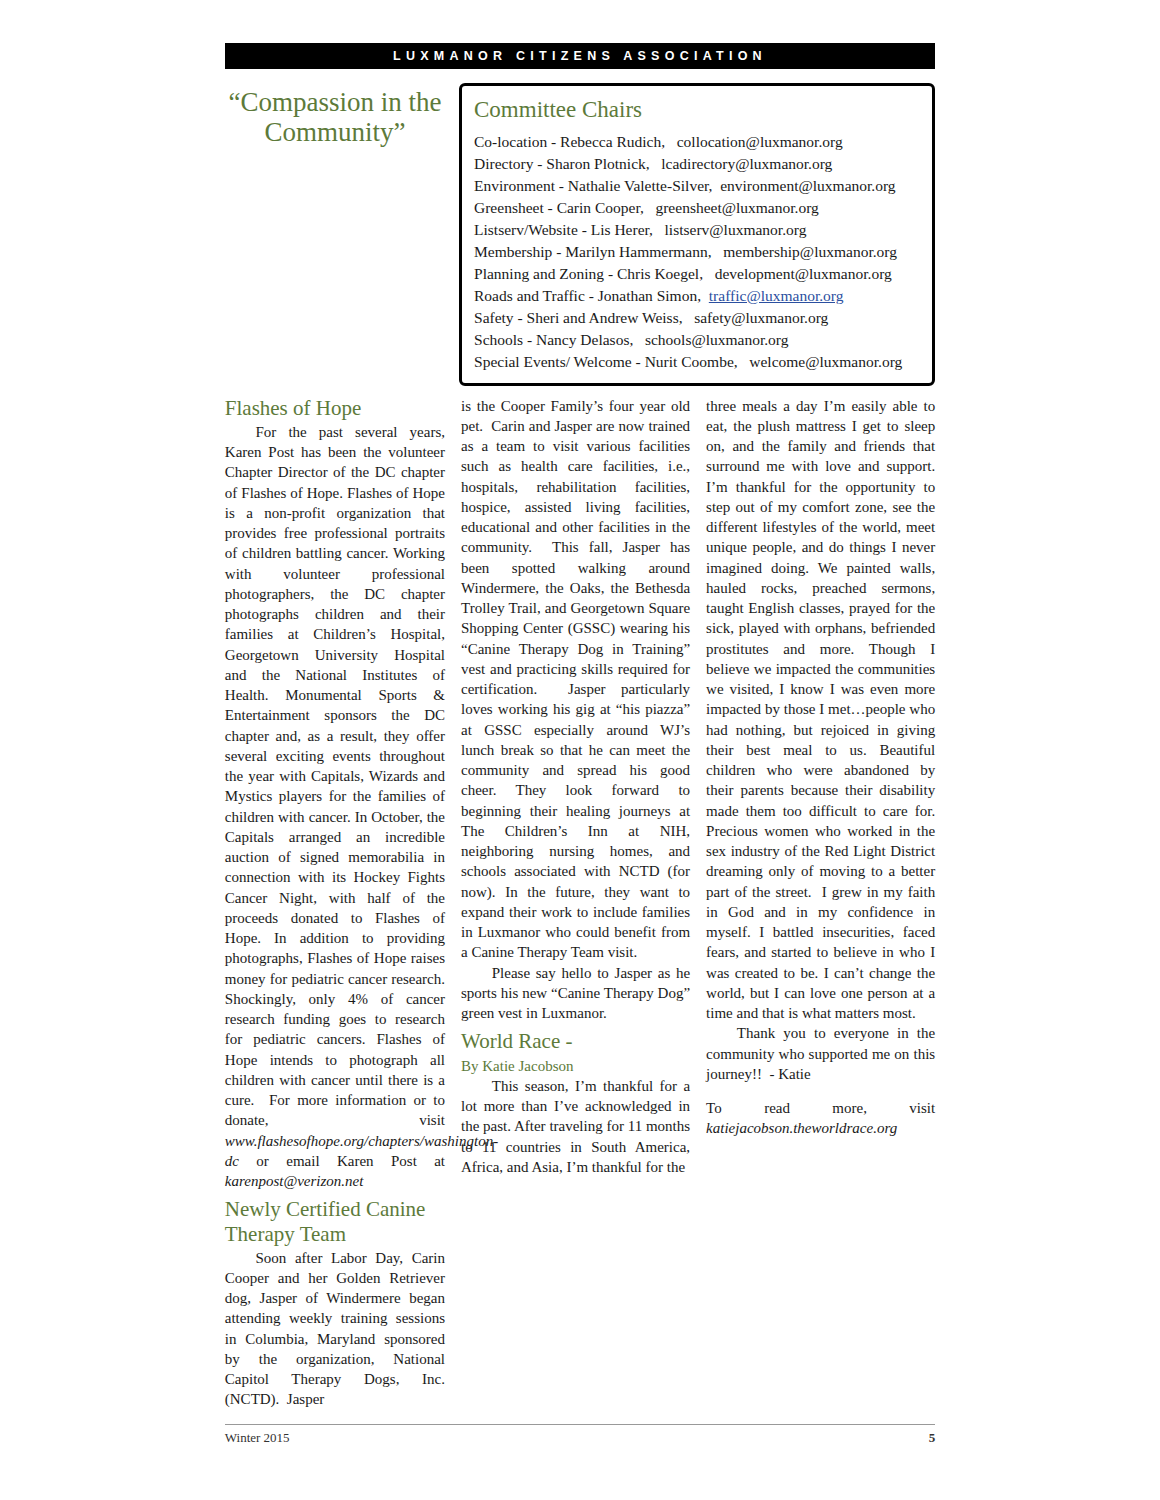LUXMANOR CITIZENS ASSOCIATION
“Compassion in the Community”
Committee Chairs
Co-location - Rebecca Rudich, collocation@luxmanor.org
Directory - Sharon Plotnick, lcadirectory@luxmanor.org
Environment - Nathalie Valette-Silver, environment@luxmanor.org
Greensheet - Carin Cooper, greensheet@luxmanor.org
Listserv/Website - Lis Herer, listserv@luxmanor.org
Membership - Marilyn Hammermann, membership@luxmanor.org
Planning and Zoning - Chris Koegel, development@luxmanor.org
Roads and Traffic - Jonathan Simon, traffic@luxmanor.org
Safety - Sheri and Andrew Weiss, safety@luxmanor.org
Schools - Nancy Delasos, schools@luxmanor.org
Special Events/ Welcome - Nurit Coombe, welcome@luxmanor.org
Flashes of Hope
For the past several years, Karen Post has been the volunteer Chapter Director of the DC chapter of Flashes of Hope. Flashes of Hope is a non-profit organization that provides free professional portraits of children battling cancer. Working with volunteer professional photographers, the DC chapter photographs children and their families at Children’s Hospital, Georgetown University Hospital and the National Institutes of Health. Monumental Sports & Entertainment sponsors the DC chapter and, as a result, they offer several exciting events throughout the year with Capitals, Wizards and Mystics players for the families of children with cancer. In October, the Capitals arranged an incredible auction of signed memorabilia in connection with its Hockey Fights Cancer Night, with half of the proceeds donated to Flashes of Hope. In addition to providing photographs, Flashes of Hope raises money for pediatric cancer research. Shockingly, only 4% of cancer research funding goes to research for pediatric cancers. Flashes of Hope intends to photograph all children with cancer until there is a cure. For more information or to donate, visit www.flashesofhope.org/chapters/washington-dc or email Karen Post at karenpost@verizon.net
Newly Certified Canine Therapy Team
Soon after Labor Day, Carin Cooper and her Golden Retriever dog, Jasper of Windermere began attending weekly training sessions in Columbia, Maryland sponsored by the organization, National Capitol Therapy Dogs, Inc. (NCTD). Jasper
is the Cooper Family’s four year old pet. Carin and Jasper are now trained as a team to visit various facilities such as health care facilities, i.e., hospitals, rehabilitation facilities, hospice, assisted living facilities, educational and other facilities in the community. This fall, Jasper has been spotted walking around Windermere, the Oaks, the Bethesda Trolley Trail, and Georgetown Square Shopping Center (GSSC) wearing his “Canine Therapy Dog in Training” vest and practicing skills required for certification. Jasper particularly loves working his gig at “his piazza” at GSSC especially around WJ’s lunch break so that he can meet the community and spread his good cheer. They look forward to beginning their healing journeys at The Children’s Inn at NIH, neighboring nursing homes, and schools associated with NCTD (for now). In the future, they want to expand their work to include families in Luxmanor who could benefit from a Canine Therapy Team visit.
Please say hello to Jasper as he sports his new “Canine Therapy Dog” green vest in Luxmanor.
World Race -
By Katie Jacobson
This season, I’m thankful for a lot more than I’ve acknowledged in the past. After traveling for 11 months to 11 countries in South America, Africa, and Asia, I’m thankful for the
three meals a day I’m easily able to eat, the plush mattress I get to sleep on, and the family and friends that surround me with love and support. I’m thankful for the opportunity to step out of my comfort zone, see the different lifestyles of the world, meet unique people, and do things I never imagined doing. We painted walls, hauled rocks, preached sermons, taught English classes, prayed for the sick, played with orphans, befriended prostitutes and more. Though I believe we impacted the communities we visited, I know I was even more impacted by those I met…people who had nothing, but rejoiced in giving their best meal to us. Beautiful children who were abandoned by their parents because their disability made them too difficult to care for. Precious women who worked in the sex industry of the Red Light District dreaming only of moving to a better part of the street. I grew in my faith in God and in my confidence in myself. I battled insecurities, faced fears, and started to believe in who I was created to be. I can’t change the world, but I can love one person at a time and that is what matters most.
Thank you to everyone in the community who supported me on this journey!! - Katie
To read more, visit katiejacobson.theworldrace.org
Winter 2015
5